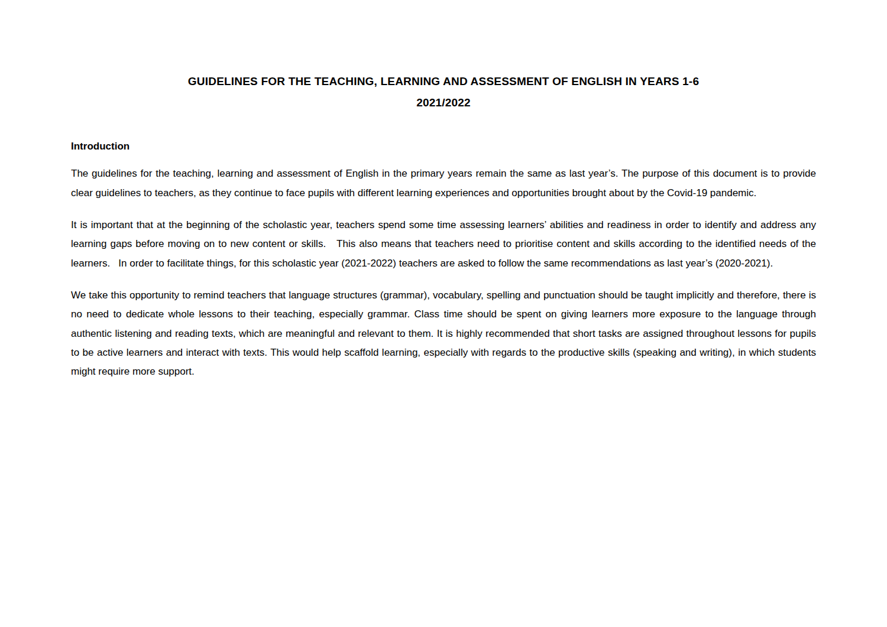GUIDELINES FOR THE TEACHING, LEARNING AND ASSESSMENT OF ENGLISH IN YEARS 1-6 2021/2022
Introduction
The guidelines for the teaching, learning and assessment of English in the primary years remain the same as last year’s. The purpose of this document is to provide clear guidelines to teachers, as they continue to face pupils with different learning experiences and opportunities brought about by the Covid-19 pandemic.
It is important that at the beginning of the scholastic year, teachers spend some time assessing learners’ abilities and readiness in order to identify and address any learning gaps before moving on to new content or skills. This also means that teachers need to prioritise content and skills according to the identified needs of the learners. In order to facilitate things, for this scholastic year (2021-2022) teachers are asked to follow the same recommendations as last year’s (2020-2021).
We take this opportunity to remind teachers that language structures (grammar), vocabulary, spelling and punctuation should be taught implicitly and therefore, there is no need to dedicate whole lessons to their teaching, especially grammar. Class time should be spent on giving learners more exposure to the language through authentic listening and reading texts, which are meaningful and relevant to them. It is highly recommended that short tasks are assigned throughout lessons for pupils to be active learners and interact with texts. This would help scaffold learning, especially with regards to the productive skills (speaking and writing), in which students might require more support.